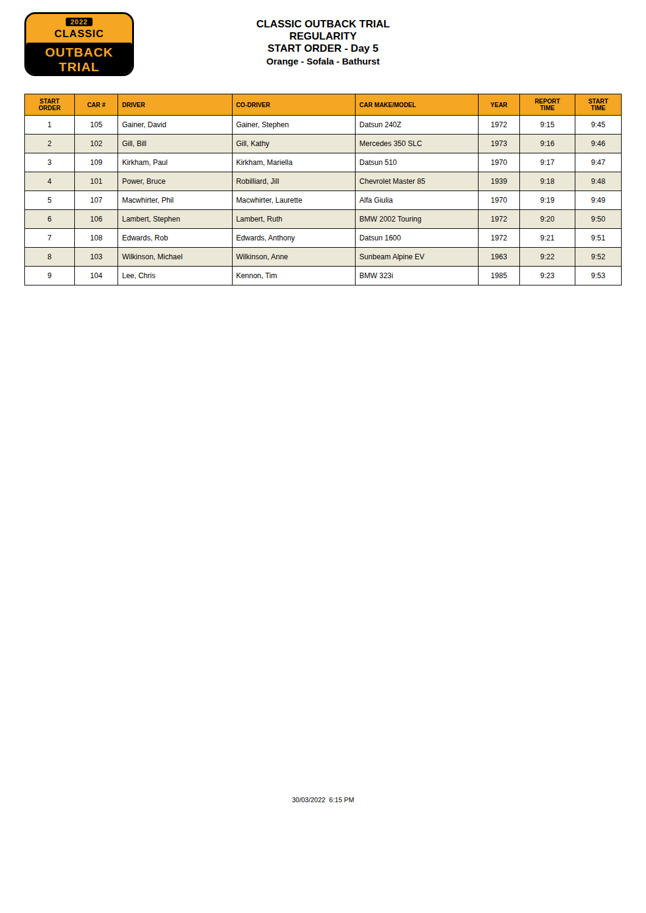2022
CLASSIC
OUTBACK TRIAL
CLASSIC OUTBACK TRIAL
REGULARITY
START ORDER - Day 5
Orange - Sofala - Bathurst
| START ORDER | CAR # | DRIVER | CO-DRIVER | CAR MAKE/MODEL | YEAR | REPORT TIME | START TIME |
| --- | --- | --- | --- | --- | --- | --- | --- |
| 1 | 105 | Gainer, David | Gainer, Stephen | Datsun 240Z | 1972 | 9:15 | 9:45 |
| 2 | 102 | Gill, Bill | Gill, Kathy | Mercedes 350 SLC | 1973 | 9:16 | 9:46 |
| 3 | 109 | Kirkham, Paul | Kirkham, Mariella | Datsun 510 | 1970 | 9:17 | 9:47 |
| 4 | 101 | Power, Bruce | Robilliard, Jill | Chevrolet Master 85 | 1939 | 9:18 | 9:48 |
| 5 | 107 | Macwhirter, Phil | Macwhirter, Laurette | Alfa Giulia | 1970 | 9:19 | 9:49 |
| 6 | 106 | Lambert, Stephen | Lambert, Ruth | BMW 2002 Touring | 1972 | 9:20 | 9:50 |
| 7 | 108 | Edwards, Rob | Edwards, Anthony | Datsun 1600 | 1972 | 9:21 | 9:51 |
| 8 | 103 | Wilkinson, Michael | Wilkinson, Anne | Sunbeam Alpine EV | 1963 | 9:22 | 9:52 |
| 9 | 104 | Lee, Chris | Kennon, Tim | BMW 323i | 1985 | 9:23 | 9:53 |
30/03/2022 6:15 PM